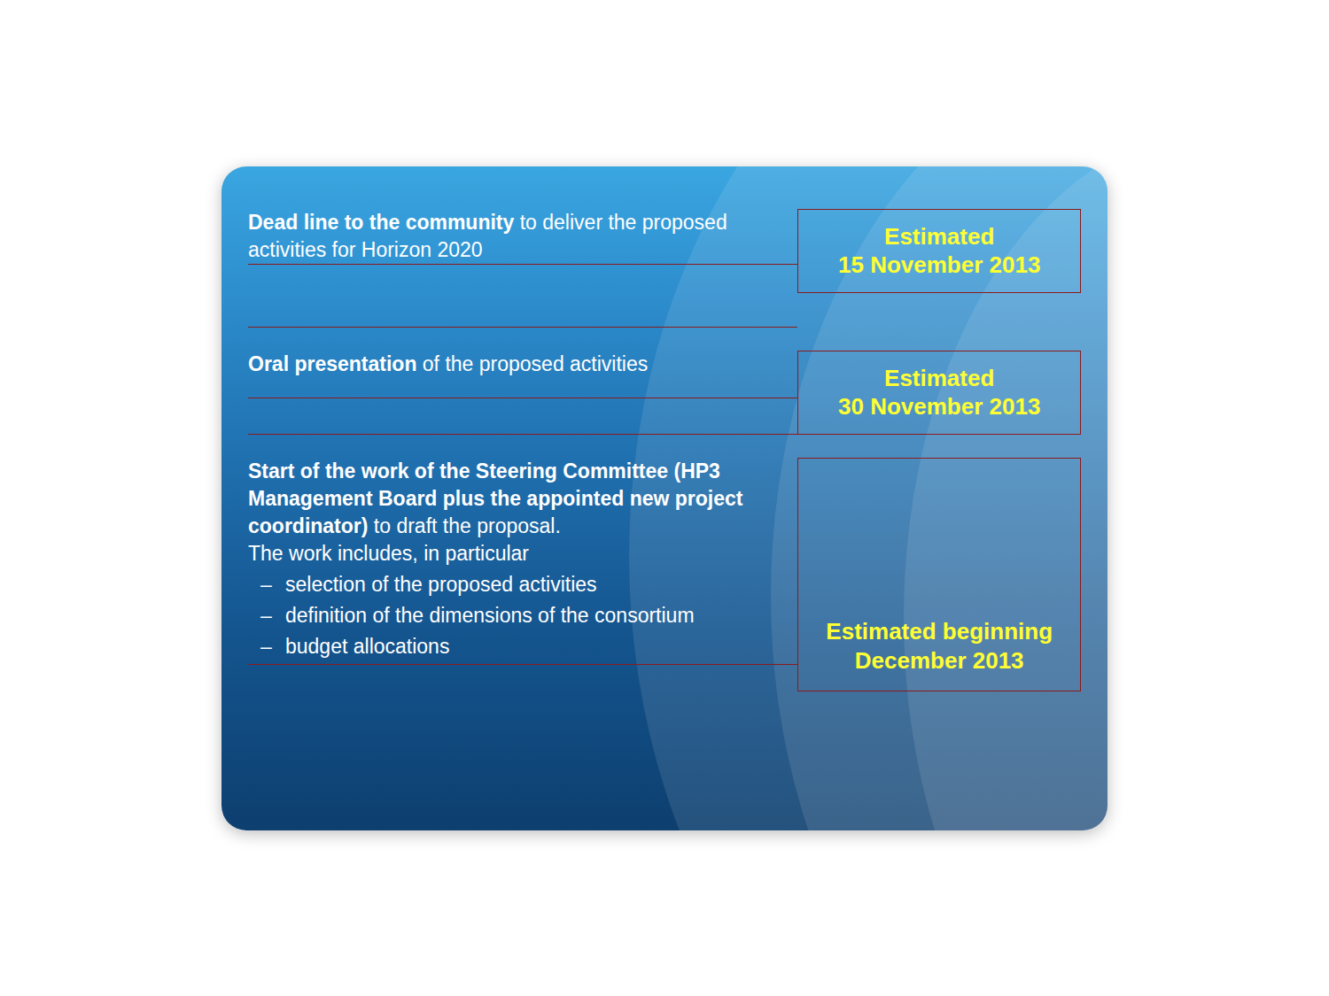| Dead line to the community to deliver the proposed activities for Horizon 2020 | Estimated 15 November 2013 |
| Oral presentation of the proposed activities | Estimated 30 November 2013 |
| Start of the work of the Steering Committee (HP3 Management Board plus the appointed new project coordinator) to draft the proposal. The work includes, in particular selection of the proposed activities definition of the dimensions of the consortium budget allocations | Estimated beginning December 2013 |